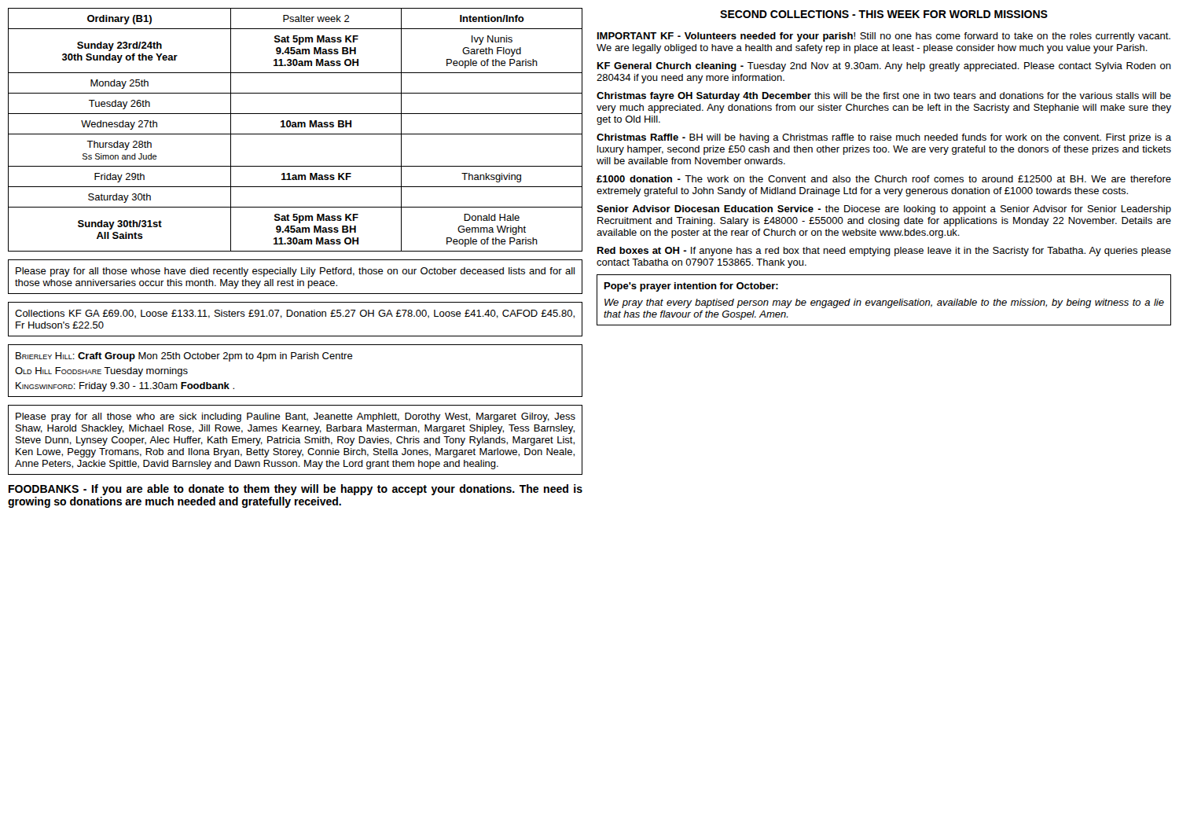| Ordinary (B1) | Psalter week 2 | Intention/Info |
| Sunday 23rd/24th 30th Sunday of the Year | Sat 5pm Mass KF 9.45am Mass BH 11.30am Mass OH | Ivy Nunis Gareth Floyd People of the Parish |
| Monday 25th | | |
| Tuesday 26th | | |
| Wednesday 27th | 10am Mass BH | |
| Thursday 28th Ss Simon and Jude | | |
| Friday 29th | 11am Mass KF | Thanksgiving |
| Saturday 30th | | |
| Sunday 30th/31st All Saints | Sat 5pm Mass KF 9.45am Mass BH 11.30am Mass OH | Donald Hale Gemma Wright People of the Parish |
Please pray for all those whose have died recently especially Lily Petford, those on our October deceased lists and for all those whose anniversaries occur this month. May they all rest in peace.
Collections KF GA £69.00, Loose £133.11, Sisters £91.07, Donation £5.27 OH GA £78.00, Loose £41.40, CAFOD £45.80, Fr Hudson's £22.50
Brierley Hill: Craft Group Mon 25th October 2pm to 4pm in Parish Centre
Old Hill Foodshare Tuesday mornings
Kingswinford: Friday 9.30 - 11.30am Foodbank .
Please pray for all those who are sick including Pauline Bant, Jeanette Amphlett, Dorothy West, Margaret Gilroy, Jess Shaw, Harold Shackley, Michael Rose, Jill Rowe, James Kearney, Barbara Masterman, Margaret Shipley, Tess Barnsley, Steve Dunn, Lynsey Cooper, Alec Huffer, Kath Emery, Patricia Smith, Roy Davies, Chris and Tony Rylands, Margaret List, Ken Lowe, Peggy Tromans, Rob and Ilona Bryan, Betty Storey, Connie Birch, Stella Jones, Margaret Marlowe, Don Neale, Anne Peters, Jackie Spittle, David Barnsley and Dawn Russon. May the Lord grant them hope and healing.
FOODBANKS - If you are able to donate to them they will be happy to accept your donations. The need is growing so donations are much needed and gratefully received.
SECOND COLLECTIONS - THIS WEEK FOR WORLD MISSIONS
IMPORTANT KF - Volunteers needed for your parish! Still no one has come forward to take on the roles currently vacant. We are legally obliged to have a health and safety rep in place at least - please consider how much you value your Parish.
KF General Church cleaning - Tuesday 2nd Nov at 9.30am. Any help greatly appreciated. Please contact Sylvia Roden on 280434 if you need any more information.
Christmas fayre OH Saturday 4th December this will be the first one in two tears and donations for the various stalls will be very much appreciated. Any donations from our sister Churches can be left in the Sacristy and Stephanie will make sure they get to Old Hill.
Christmas Raffle - BH will be having a Christmas raffle to raise much needed funds for work on the convent. First prize is a luxury hamper, second prize £50 cash and then other prizes too. We are very grateful to the donors of these prizes and tickets will be available from November onwards.
£1000 donation - The work on the Convent and also the Church roof comes to around £12500 at BH. We are therefore extremely grateful to John Sandy of Midland Drainage Ltd for a very generous donation of £1000 towards these costs.
Senior Advisor Diocesan Education Service - the Diocese are looking to appoint a Senior Advisor for Senior Leadership Recruitment and Training. Salary is £48000 - £55000 and closing date for applications is Monday 22 November. Details are available on the poster at the rear of Church or on the website www.bdes.org.uk.
Red boxes at OH - If anyone has a red box that need emptying please leave it in the Sacristy for Tabatha. Ay queries please contact Tabatha on 07907 153865. Thank you.
Pope's prayer intention for October:
We pray that every baptised person may be engaged in evangelisation, available to the mission, by being witness to a lie that has the flavour of the Gospel. Amen.